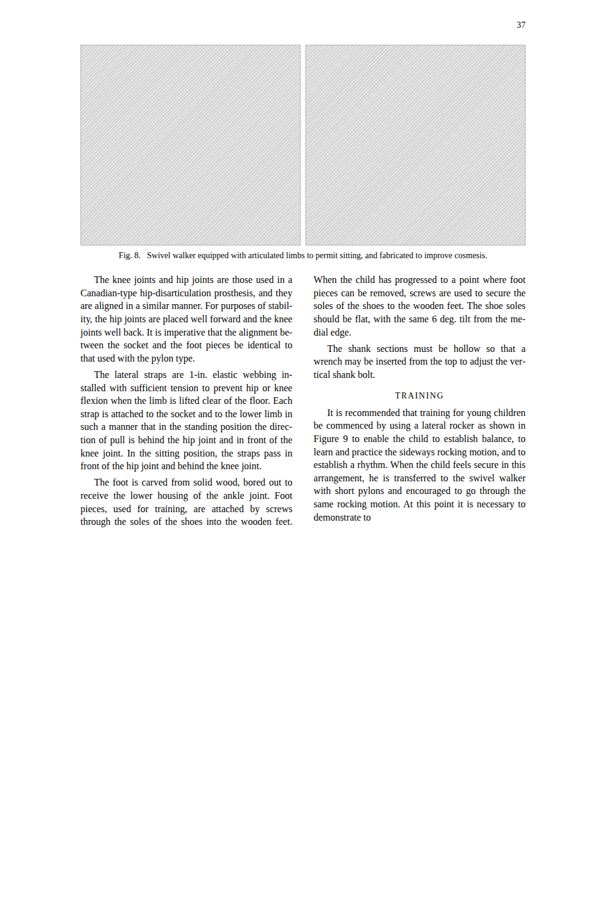37
Fig. 8. Swivel walker equipped with articulated limbs to permit sitting, and fabricated to improve cosmesis.
The knee joints and hip joints are those used in a Canadian-type hip-disarticulation prosthesis, and they are aligned in a similar manner. For purposes of stability, the hip joints are placed well forward and the knee joints well back. It is imperative that the alignment between the socket and the foot pieces be identical to that used with the pylon type.
The lateral straps are 1-in. elastic webbing installed with sufficient tension to prevent hip or knee flexion when the limb is lifted clear of the floor. Each strap is attached to the socket and to the lower limb in such a manner that in the standing position the direction of pull is behind the hip joint and in front of the knee joint. In the sitting position, the straps pass in front of the hip joint and behind the knee joint.
The foot is carved from solid wood, bored out to receive the lower housing of the ankle joint. Foot pieces, used for training, are attached by screws through the soles of the shoes into the wooden feet. When the child has progressed to a point where foot pieces can be removed, screws are used to secure the soles of the shoes to the wooden feet. The shoe soles should be flat, with the same 6 deg. tilt from the medial edge.
The shank sections must be hollow so that a wrench may be inserted from the top to adjust the vertical shank bolt.
Training
It is recommended that training for young children be commenced by using a lateral rocker as shown in Figure 9 to enable the child to establish balance, to learn and practice the sideways rocking motion, and to establish a rhythm. When the child feels secure in this arrangement, he is transferred to the swivel walker with short pylons and encouraged to go through the same rocking motion. At this point it is necessary to demonstrate to